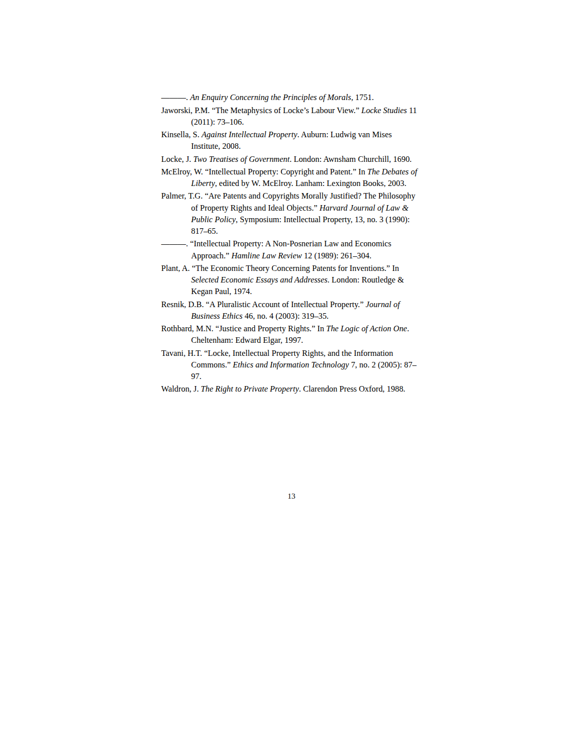———. An Enquiry Concerning the Principles of Morals, 1751.
Jaworski, P.M. “The Metaphysics of Locke’s Labour View.” Locke Studies 11 (2011): 73–106.
Kinsella, S. Against Intellectual Property. Auburn: Ludwig van Mises Institute, 2008.
Locke, J. Two Treatises of Government. London: Awnsham Churchill, 1690.
McElroy, W. “Intellectual Property: Copyright and Patent.” In The Debates of Liberty, edited by W. McElroy. Lanham: Lexington Books, 2003.
Palmer, T.G. “Are Patents and Copyrights Morally Justified? The Philosophy of Property Rights and Ideal Objects.” Harvard Journal of Law & Public Policy, Symposium: Intellectual Property, 13, no. 3 (1990): 817–65.
———. “Intellectual Property: A Non-Posnerian Law and Economics Approach.” Hamline Law Review 12 (1989): 261–304.
Plant, A. “The Economic Theory Concerning Patents for Inventions.” In Selected Economic Essays and Addresses. London: Routledge & Kegan Paul, 1974.
Resnik, D.B. “A Pluralistic Account of Intellectual Property.” Journal of Business Ethics 46, no. 4 (2003): 319–35.
Rothbard, M.N. “Justice and Property Rights.” In The Logic of Action One. Cheltenham: Edward Elgar, 1997.
Tavani, H.T. “Locke, Intellectual Property Rights, and the Information Commons.” Ethics and Information Technology 7, no. 2 (2005): 87–97.
Waldron, J. The Right to Private Property. Clarendon Press Oxford, 1988.
13